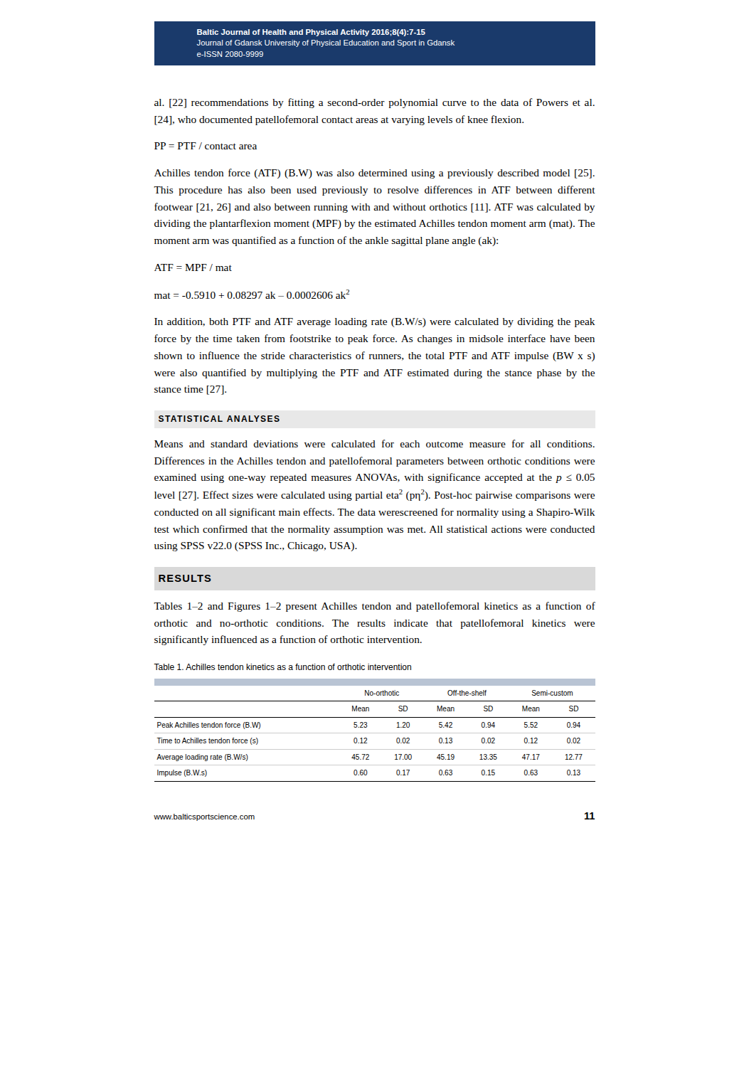Baltic Journal of Health and Physical Activity 2016;8(4):7-15
Journal of Gdansk University of Physical Education and Sport in Gdansk
e-ISSN 2080-9999
al. [22] recommendations by fitting a second-order polynomial curve to the data of Powers et al. [24], who documented patellofemoral contact areas at varying levels of knee flexion.
PP = PTF / contact area
Achilles tendon force (ATF) (B.W) was also determined using a previously described model [25]. This procedure has also been used previously to resolve differences in ATF between different footwear [21, 26] and also between running with and without orthotics [11]. ATF was calculated by dividing the plantarflexion moment (MPF) by the estimated Achilles tendon moment arm (mat). The moment arm was quantified as a function of the ankle sagittal plane angle (ak):
ATF = MPF / mat
mat = -0.5910 + 0.08297 ak – 0.0002606 ak2
In addition, both PTF and ATF average loading rate (B.W/s) were calculated by dividing the peak force by the time taken from footstrike to peak force. As changes in midsole interface have been shown to influence the stride characteristics of runners, the total PTF and ATF impulse (BW x s) were also quantified by multiplying the PTF and ATF estimated during the stance phase by the stance time [27].
Statistical analyses
Means and standard deviations were calculated for each outcome measure for all conditions. Differences in the Achilles tendon and patellofemoral parameters between orthotic conditions were examined using one-way repeated measures ANOVAs, with significance accepted at the p ≤ 0.05 level [27]. Effect sizes were calculated using partial eta2 (pη2). Post-hoc pairwise comparisons were conducted on all significant main effects. The data werescreened for normality using a Shapiro-Wilk test which confirmed that the normality assumption was met. All statistical actions were conducted using SPSS v22.0 (SPSS Inc., Chicago, USA).
Results
Tables 1–2 and Figures 1–2 present Achilles tendon and patellofemoral kinetics as a function of orthotic and no-orthotic conditions. The results indicate that patellofemoral kinetics were significantly influenced as a function of orthotic intervention.
Table 1. Achilles tendon kinetics as a function of orthotic intervention
| | No-orthotic | Off-the-shelf | Semi-custom |
| --- | --- | --- | --- |
| | Mean | SD | Mean | SD | Mean | SD |
| Peak Achilles tendon force (B.W) | 5.23 | 1.20 | 5.42 | 0.94 | 5.52 | 0.94 |
| Time to Achilles tendon force (s) | 0.12 | 0.02 | 0.13 | 0.02 | 0.12 | 0.02 |
| Average loading rate (B.W/s) | 45.72 | 17.00 | 45.19 | 13.35 | 47.17 | 12.77 |
| Impulse (B.W.s) | 0.60 | 0.17 | 0.63 | 0.15 | 0.63 | 0.13 |
www.balticsportscience.com
11